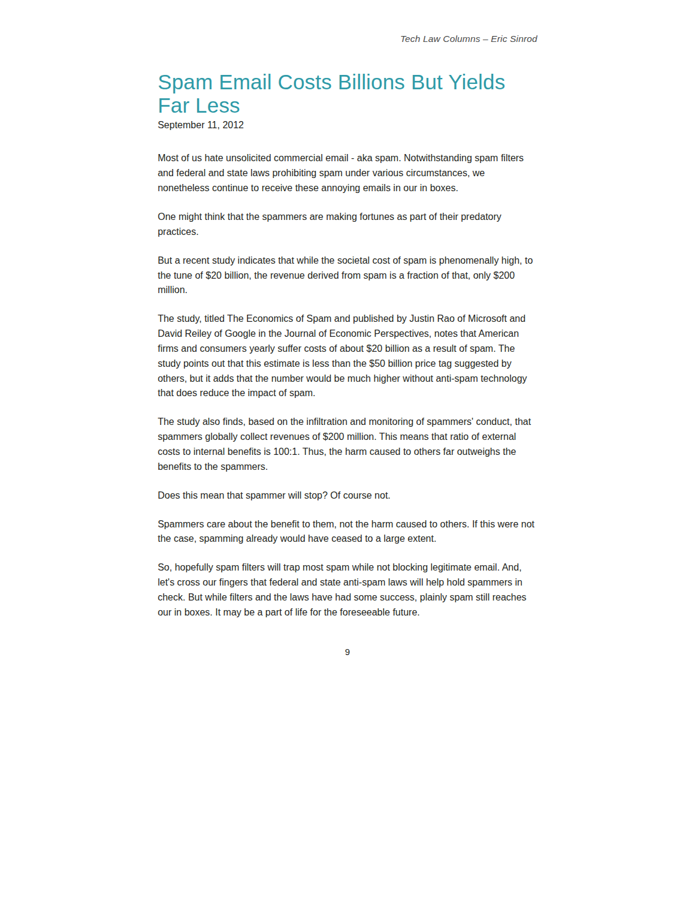Tech Law Columns – Eric Sinrod
Spam Email Costs Billions But Yields Far Less
September 11, 2012
Most of us hate unsolicited commercial email - aka spam. Notwithstanding spam filters and federal and state laws prohibiting spam under various circumstances, we nonetheless continue to receive these annoying emails in our in boxes.
One might think that the spammers are making fortunes as part of their predatory practices.
But a recent study indicates that while the societal cost of spam is phenomenally high, to the tune of $20 billion, the revenue derived from spam is a fraction of that, only $200 million.
The study, titled The Economics of Spam and published by Justin Rao of Microsoft and David Reiley of Google in the Journal of Economic Perspectives, notes that American firms and consumers yearly suffer costs of about $20 billion as a result of spam. The study points out that this estimate is less than the $50 billion price tag suggested by others, but it adds that the number would be much higher without anti-spam technology that does reduce the impact of spam.
The study also finds, based on the infiltration and monitoring of spammers' conduct, that spammers globally collect revenues of $200 million. This means that ratio of external costs to internal benefits is 100:1. Thus, the harm caused to others far outweighs the benefits to the spammers.
Does this mean that spammer will stop? Of course not.
Spammers care about the benefit to them, not the harm caused to others. If this were not the case, spamming already would have ceased to a large extent.
So, hopefully spam filters will trap most spam while not blocking legitimate email. And, let's cross our fingers that federal and state anti-spam laws will help hold spammers in check. But while filters and the laws have had some success, plainly spam still reaches our in boxes. It may be a part of life for the foreseeable future.
9